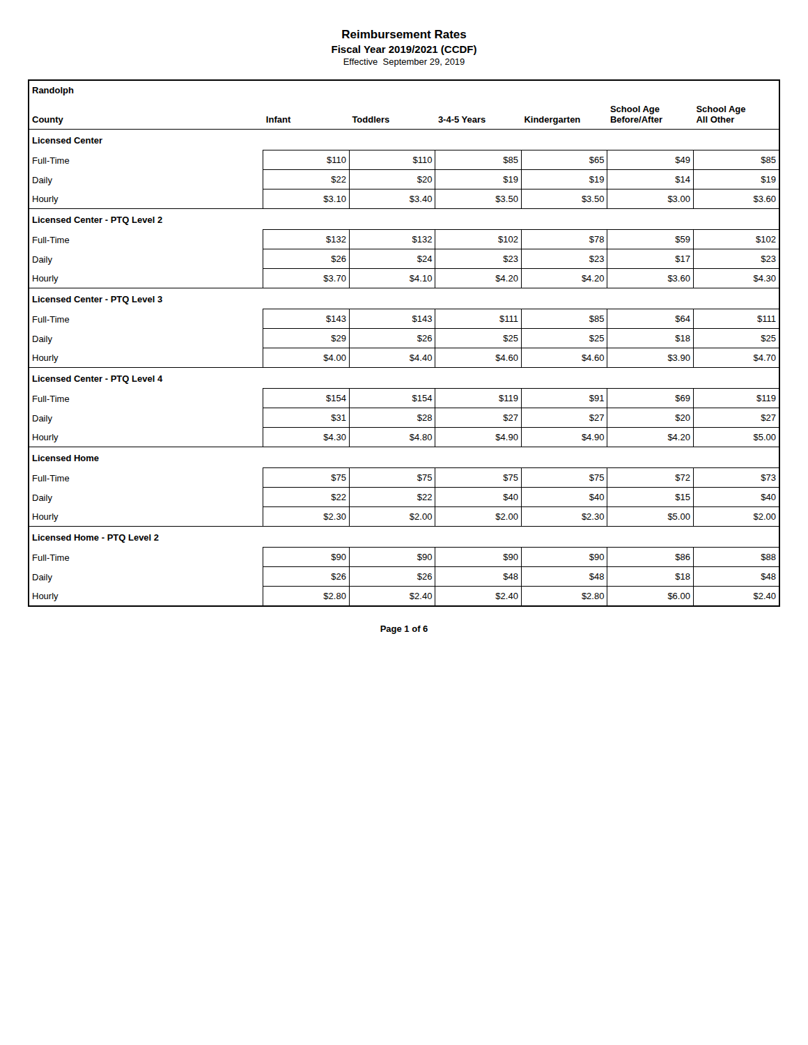Reimbursement Rates
Fiscal Year 2019/2021 (CCDF)
Effective September 29, 2019
| Randolph |
| --- |
| County | Infant | Toddlers | 3-4-5 Years | Kindergarten | School Age Before/After | School Age All Other |
| Licensed Center |
| Full-Time | $110 | $110 | $85 | $65 | $49 | $85 |
| Daily | $22 | $20 | $19 | $19 | $14 | $19 |
| Hourly | $3.10 | $3.40 | $3.50 | $3.50 | $3.00 | $3.60 |
| Licensed Center - PTQ Level 2 |
| Full-Time | $132 | $132 | $102 | $78 | $59 | $102 |
| Daily | $26 | $24 | $23 | $23 | $17 | $23 |
| Hourly | $3.70 | $4.10 | $4.20 | $4.20 | $3.60 | $4.30 |
| Licensed Center - PTQ Level 3 |
| Full-Time | $143 | $143 | $111 | $85 | $64 | $111 |
| Daily | $29 | $26 | $25 | $25 | $18 | $25 |
| Hourly | $4.00 | $4.40 | $4.60 | $4.60 | $3.90 | $4.70 |
| Licensed Center - PTQ Level 4 |
| Full-Time | $154 | $154 | $119 | $91 | $69 | $119 |
| Daily | $31 | $28 | $27 | $27 | $20 | $27 |
| Hourly | $4.30 | $4.80 | $4.90 | $4.90 | $4.20 | $5.00 |
| Licensed Home |
| Full-Time | $75 | $75 | $75 | $75 | $72 | $73 |
| Daily | $22 | $22 | $40 | $40 | $15 | $40 |
| Hourly | $2.30 | $2.00 | $2.00 | $2.30 | $5.00 | $2.00 |
| Licensed Home - PTQ Level 2 |
| Full-Time | $90 | $90 | $90 | $90 | $86 | $88 |
| Daily | $26 | $26 | $48 | $48 | $18 | $48 |
| Hourly | $2.80 | $2.40 | $2.40 | $2.80 | $6.00 | $2.40 |
Page 1 of 6